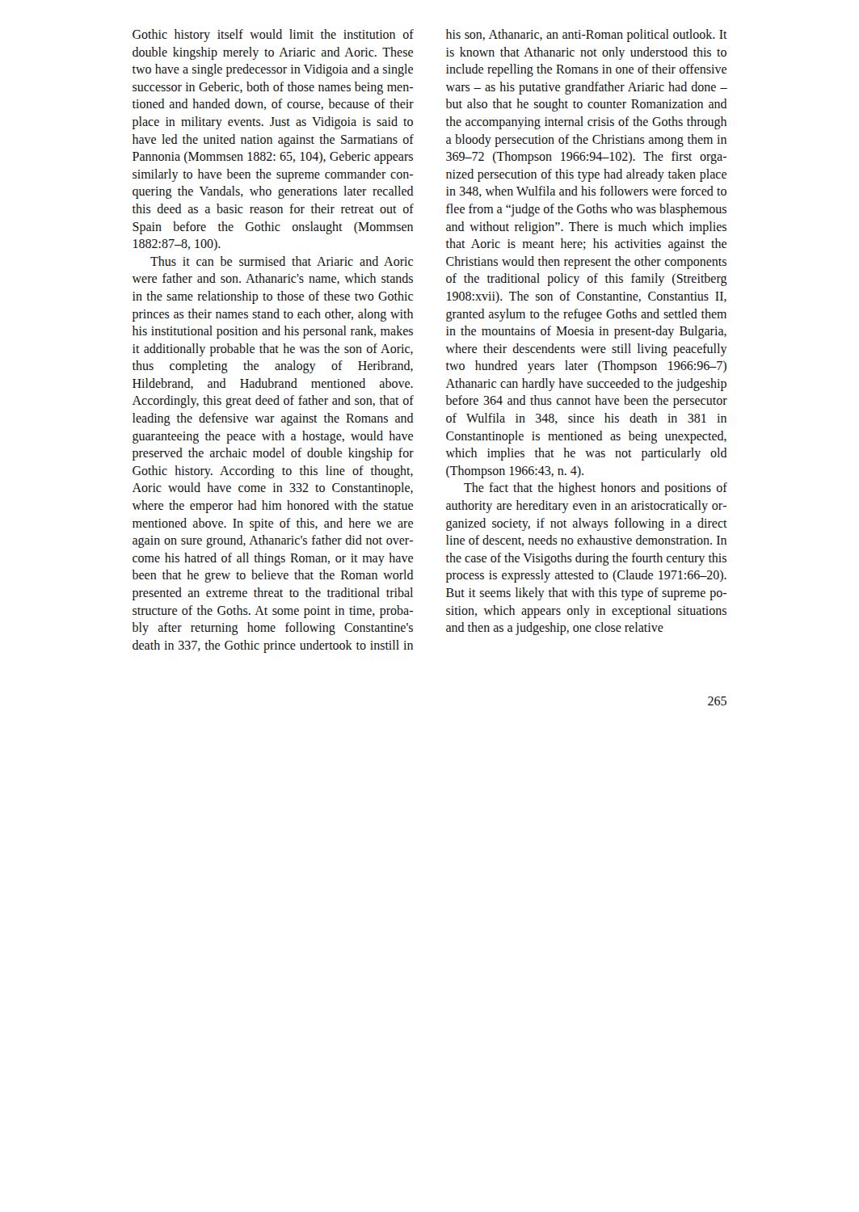Gothic history itself would limit the institution of double kingship merely to Ariaric and Aoric. These two have a single predecessor in Vidigoia and a single successor in Geberic, both of those names being mentioned and handed down, of course, because of their place in military events. Just as Vidigoia is said to have led the united nation against the Sarmatians of Pannonia (Mommsen 1882: 65, 104), Geberic appears similarly to have been the supreme commander conquering the Vandals, who generations later recalled this deed as a basic reason for their retreat out of Spain before the Gothic onslaught (Mommsen 1882:87–8, 100).
Thus it can be surmised that Ariaric and Aoric were father and son. Athanaric's name, which stands in the same relationship to those of these two Gothic princes as their names stand to each other, along with his institutional position and his personal rank, makes it additionally probable that he was the son of Aoric, thus completing the analogy of Heribrand, Hildebrand, and Hadubrand mentioned above. Accordingly, this great deed of father and son, that of leading the defensive war against the Romans and guaranteeing the peace with a hostage, would have preserved the archaic model of double kingship for Gothic history. According to this line of thought, Aoric would have come in 332 to Constantinople, where the emperor had him honored with the statue mentioned above. In spite of this, and here we are again on sure ground, Athanaric's father did not overcome his hatred of all things Roman, or it may have been that he grew to believe that the Roman world presented an extreme threat to the traditional tribal structure of the Goths. At some point in time, probably after returning home following Constantine's death in 337, the Gothic prince undertook to instill in his son, Athanaric, an anti-Roman political outlook. It is known that Athanaric not only understood this to include repelling the Romans in one of their offensive wars – as his putative grandfather Ariaric had done – but also that he sought to counter Romanization and the accompanying internal crisis of the Goths through a bloody persecution of the Christians among them in 369–72 (Thompson 1966:94–102). The first organized persecution of this type had already taken place in 348, when Wulfila and his followers were forced to flee from a “judge of the Goths who was blasphemous and without religion”. There is much which implies that Aoric is meant here; his activities against the Christians would then represent the other components of the traditional policy of this family (Streitberg 1908:xvii). The son of Constantine, Constantius II, granted asylum to the refugee Goths and settled them in the mountains of Moesia in present-day Bulgaria, where their descendents were still living peacefully two hundred years later (Thompson 1966:96–7) Athanaric can hardly have succeeded to the judgeship before 364 and thus cannot have been the persecutor of Wulfila in 348, since his death in 381 in Constantinople is mentioned as being unexpected, which implies that he was not particularly old (Thompson 1966:43, n. 4).
The fact that the highest honors and positions of authority are hereditary even in an aristocratically organized society, if not always following in a direct line of descent, needs no exhaustive demonstration. In the case of the Visigoths during the fourth century this process is expressly attested to (Claude 1971:66–20). But it seems likely that with this type of supreme position, which appears only in exceptional situations and then as a judgeship, one close relative
265